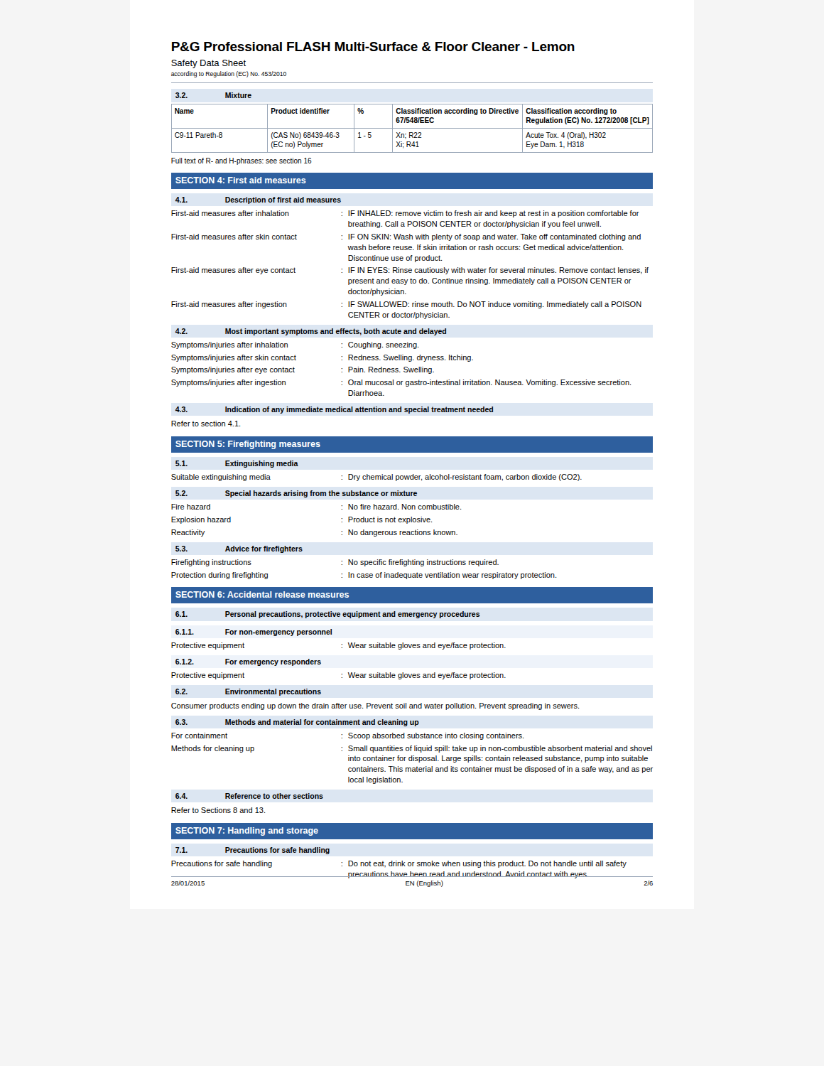P&G Professional FLASH Multi-Surface & Floor Cleaner - Lemon
Safety Data Sheet
according to Regulation (EC) No. 453/2010
3.2. Mixture
| Name | Product identifier | % | Classification according to Directive 67/548/EEC | Classification according to Regulation (EC) No. 1272/2008 [CLP] |
| --- | --- | --- | --- | --- |
| C9-11 Pareth-8 | (CAS No) 68439-46-3 (EC no) Polymer | 1 - 5 | Xn; R22 Xi; R41 | Acute Tox. 4 (Oral), H302 Eye Dam. 1, H318 |
Full text of R- and H-phrases: see section 16
SECTION 4: First aid measures
4.1. Description of first aid measures
First-aid measures after inhalation
:
IF INHALED: remove victim to fresh air and keep at rest in a position comfortable for breathing. Call a POISON CENTER or doctor/physician if you feel unwell.
First-aid measures after skin contact
:
IF ON SKIN: Wash with plenty of soap and water. Take off contaminated clothing and wash before reuse. If skin irritation or rash occurs: Get medical advice/attention. Discontinue use of product.
First-aid measures after eye contact
:
IF IN EYES: Rinse cautiously with water for several minutes. Remove contact lenses, if present and easy to do. Continue rinsing. Immediately call a POISON CENTER or doctor/physician.
First-aid measures after ingestion
:
IF SWALLOWED: rinse mouth. Do NOT induce vomiting. Immediately call a POISON CENTER or doctor/physician.
4.2. Most important symptoms and effects, both acute and delayed
Symptoms/injuries after inhalation
:
Coughing. sneezing.
Symptoms/injuries after skin contact
:
Redness. Swelling. dryness. Itching.
Symptoms/injuries after eye contact
:
Pain. Redness. Swelling.
Symptoms/injuries after ingestion
:
Oral mucosal or gastro-intestinal irritation. Nausea. Vomiting. Excessive secretion. Diarrhoea.
4.3. Indication of any immediate medical attention and special treatment needed
Refer to section 4.1.
SECTION 5: Firefighting measures
5.1. Extinguishing media
Suitable extinguishing media
:
Dry chemical powder, alcohol-resistant foam, carbon dioxide (CO2).
5.2. Special hazards arising from the substance or mixture
Fire hazard
:
No fire hazard. Non combustible.
Explosion hazard
:
Product is not explosive.
Reactivity
:
No dangerous reactions known.
5.3. Advice for firefighters
Firefighting instructions
:
No specific firefighting instructions required.
Protection during firefighting
:
In case of inadequate ventilation wear respiratory protection.
SECTION 6: Accidental release measures
6.1. Personal precautions, protective equipment and emergency procedures
6.1.1. For non-emergency personnel
Protective equipment
:
Wear suitable gloves and eye/face protection.
6.1.2. For emergency responders
Protective equipment
:
Wear suitable gloves and eye/face protection.
6.2. Environmental precautions
Consumer products ending up down the drain after use. Prevent soil and water pollution. Prevent spreading in sewers.
6.3. Methods and material for containment and cleaning up
For containment
:
Scoop absorbed substance into closing containers.
Methods for cleaning up
:
Small quantities of liquid spill: take up in non-combustible absorbent material and shovel into container for disposal. Large spills: contain released substance, pump into suitable containers. This material and its container must be disposed of in a safe way, and as per local legislation.
6.4. Reference to other sections
Refer to Sections 8 and 13.
SECTION 7: Handling and storage
7.1. Precautions for safe handling
Precautions for safe handling
:
Do not eat, drink or smoke when using this product. Do not handle until all safety precautions have been read and understood. Avoid contact with eyes.
28/01/2015
EN (English)
2/6